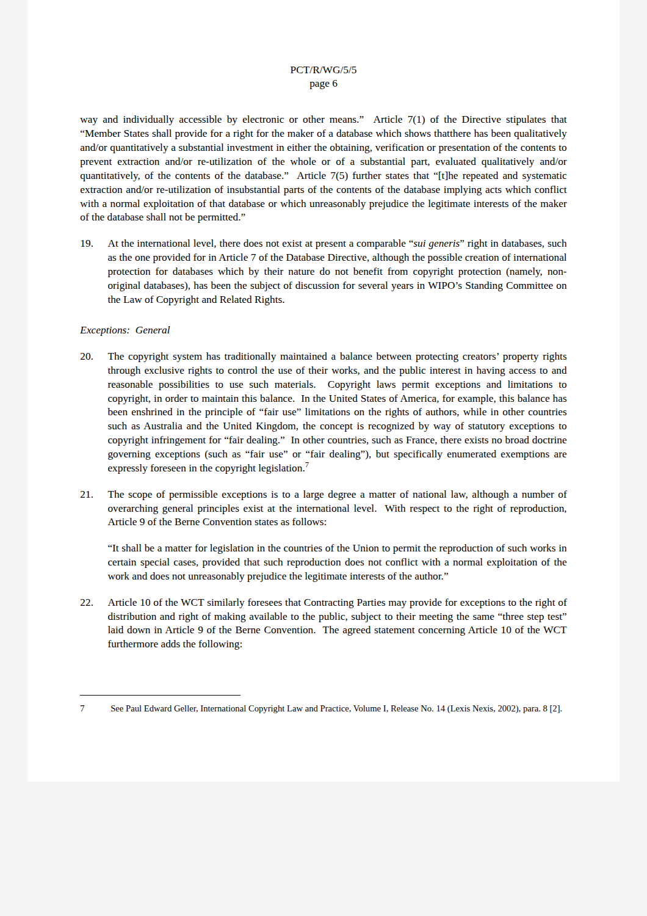PCT/R/WG/5/5 page 6
way and individually accessible by electronic or other means.” Article 7(1) of the Directive stipulates that “Member States shall provide for a right for the maker of a database which shows thatthere has been qualitatively and/or quantitatively a substantial investment in either the obtaining, verification or presentation of the contents to prevent extraction and/or re-utilization of the whole or of a substantial part, evaluated qualitatively and/or quantitatively, of the contents of the database.” Article 7(5) further states that “[t]he repeated and systematic extraction and/or re-utilization of insubstantial parts of the contents of the database implying acts which conflict with a normal exploitation of that database or which unreasonably prejudice the legitimate interests of the maker of the database shall not be permitted.”
19. At the international level, there does not exist at present a comparable “sui generis” right in databases, such as the one provided for in Article 7 of the Database Directive, although the possible creation of international protection for databases which by their nature do not benefit from copyright protection (namely, non-original databases), has been the subject of discussion for several years in WIPO’s Standing Committee on the Law of Copyright and Related Rights.
Exceptions: General
20. The copyright system has traditionally maintained a balance between protecting creators’ property rights through exclusive rights to control the use of their works, and the public interest in having access to and reasonable possibilities to use such materials. Copyright laws permit exceptions and limitations to copyright, in order to maintain this balance. In the United States of America, for example, this balance has been enshrined in the principle of “fair use” limitations on the rights of authors, while in other countries such as Australia and the United Kingdom, the concept is recognized by way of statutory exceptions to copyright infringement for “fair dealing.” In other countries, such as France, there exists no broad doctrine governing exceptions (such as “fair use” or “fair dealing”), but specifically enumerated exemptions are expressly foreseen in the copyright legislation.7
21. The scope of permissible exceptions is to a large degree a matter of national law, although a number of overarching general principles exist at the international level. With respect to the right of reproduction, Article 9 of the Berne Convention states as follows:
“It shall be a matter for legislation in the countries of the Union to permit the reproduction of such works in certain special cases, provided that such reproduction does not conflict with a normal exploitation of the work and does not unreasonably prejudice the legitimate interests of the author.”
22. Article 10 of the WCT similarly foresees that Contracting Parties may provide for exceptions to the right of distribution and right of making available to the public, subject to their meeting the same “three step test” laid down in Article 9 of the Berne Convention. The agreed statement concerning Article 10 of the WCT furthermore adds the following:
7 See Paul Edward Geller, International Copyright Law and Practice, Volume I, Release No. 14 (Lexis Nexis, 2002), para. 8 [2].